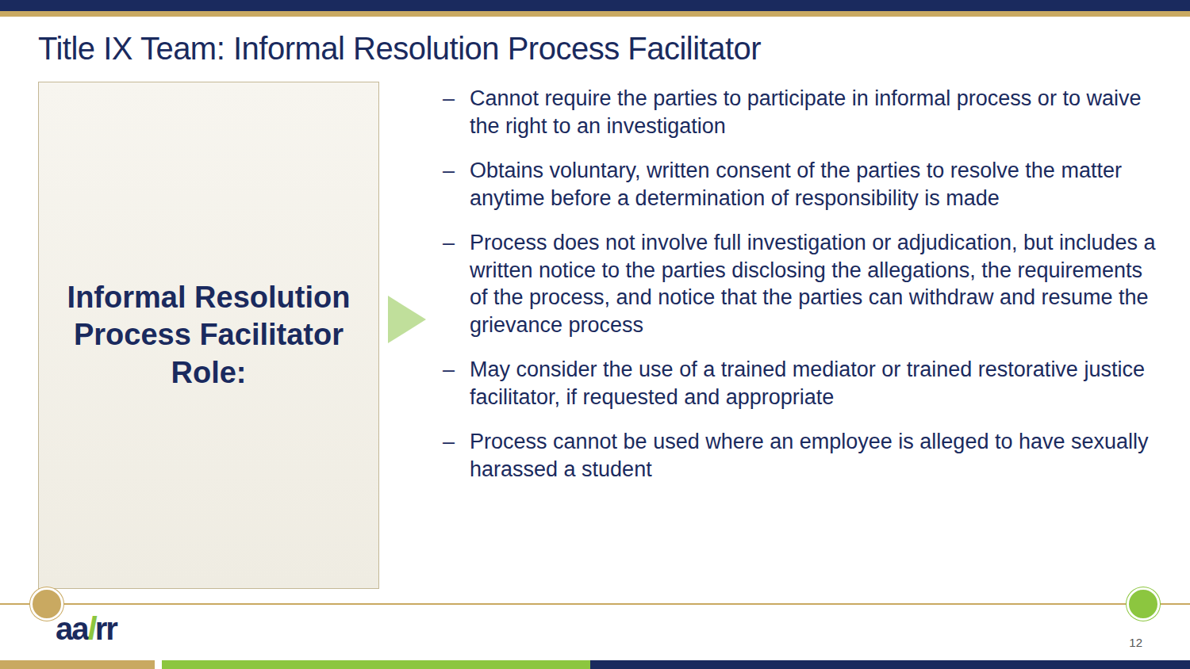Title IX Team: Informal Resolution Process Facilitator
Informal Resolution Process Facilitator Role:
Cannot require the parties to participate in informal process or to waive the right to an investigation
Obtains voluntary, written consent of the parties to resolve the matter anytime before a determination of responsibility is made
Process does not involve full investigation or adjudication, but includes a written notice to the parties disclosing the allegations, the requirements of the process, and notice that the parties can withdraw and resume the grievance process
May consider the use of a trained mediator or trained restorative justice facilitator, if requested and appropriate
Process cannot be used where an employee is alleged to have sexually harassed a student
aalrr
12